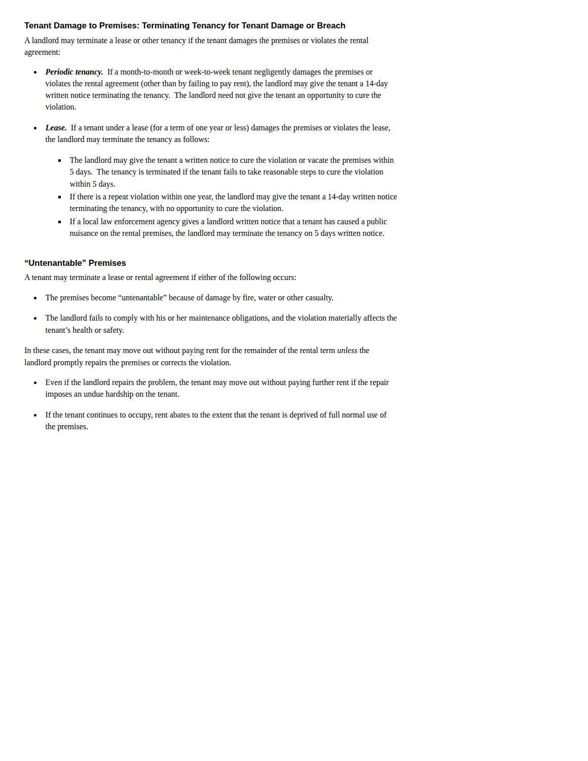Tenant Damage to Premises: Terminating Tenancy for Tenant Damage or Breach
A landlord may terminate a lease or other tenancy if the tenant damages the premises or violates the rental agreement:
Periodic tenancy. If a month-to-month or week-to-week tenant negligently damages the premises or violates the rental agreement (other than by failing to pay rent), the landlord may give the tenant a 14-day written notice terminating the tenancy. The landlord need not give the tenant an opportunity to cure the violation.
Lease. If a tenant under a lease (for a term of one year or less) damages the premises or violates the lease, the landlord may terminate the tenancy as follows:
The landlord may give the tenant a written notice to cure the violation or vacate the premises within 5 days. The tenancy is terminated if the tenant fails to take reasonable steps to cure the violation within 5 days.
If there is a repeat violation within one year, the landlord may give the tenant a 14-day written notice terminating the tenancy, with no opportunity to cure the violation.
If a local law enforcement agency gives a landlord written notice that a tenant has caused a public nuisance on the rental premises, the landlord may terminate the tenancy on 5 days written notice.
“Untenantable” Premises
A tenant may terminate a lease or rental agreement if either of the following occurs:
The premises become “untenantable” because of damage by fire, water or other casualty.
The landlord fails to comply with his or her maintenance obligations, and the violation materially affects the tenant’s health or safety.
In these cases, the tenant may move out without paying rent for the remainder of the rental term unless the landlord promptly repairs the premises or corrects the violation.
Even if the landlord repairs the problem, the tenant may move out without paying further rent if the repair imposes an undue hardship on the tenant.
If the tenant continues to occupy, rent abates to the extent that the tenant is deprived of full normal use of the premises.